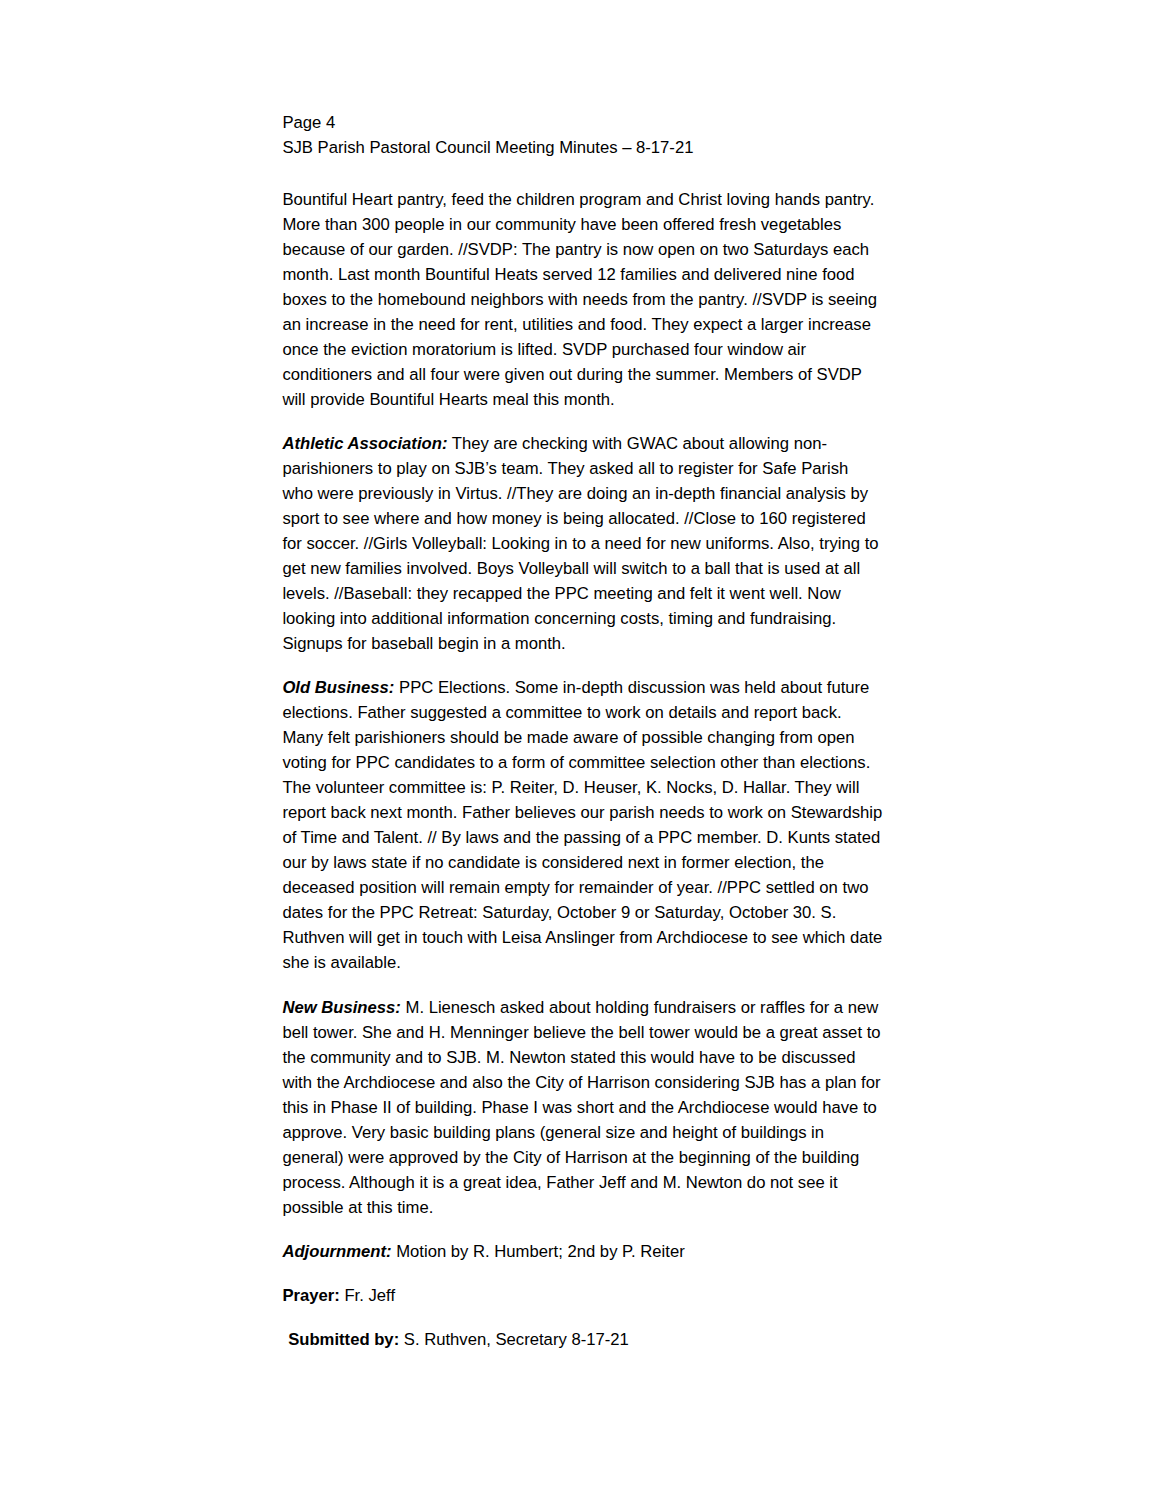Page 4
SJB Parish Pastoral Council Meeting Minutes – 8-17-21
Bountiful Heart pantry, feed the children program and Christ loving hands pantry. More than 300 people in our community have been offered fresh vegetables because of our garden. //SVDP: The pantry is now open on two Saturdays each month. Last month Bountiful Heats served 12 families and delivered nine food boxes to the homebound neighbors with needs from the pantry. //SVDP is seeing an increase in the need for rent, utilities and food. They expect a larger increase once the eviction moratorium is lifted. SVDP purchased four window air conditioners and all four were given out during the summer. Members of SVDP will provide Bountiful Hearts meal this month.
Athletic Association: They are checking with GWAC about allowing non-parishioners to play on SJB’s team. They asked all to register for Safe Parish who were previously in Virtus. //They are doing an in-depth financial analysis by sport to see where and how money is being allocated. //Close to 160 registered for soccer. //Girls Volleyball: Looking in to a need for new uniforms. Also, trying to get new families involved. Boys Volleyball will switch to a ball that is used at all levels. //Baseball: they recapped the PPC meeting and felt it went well. Now looking into additional information concerning costs, timing and fundraising. Signups for baseball begin in a month.
Old Business: PPC Elections. Some in-depth discussion was held about future elections. Father suggested a committee to work on details and report back. Many felt parishioners should be made aware of possible changing from open voting for PPC candidates to a form of committee selection other than elections. The volunteer committee is: P. Reiter, D. Heuser, K. Nocks, D. Hallar. They will report back next month. Father believes our parish needs to work on Stewardship of Time and Talent. // By laws and the passing of a PPC member. D. Kunts stated our by laws state if no candidate is considered next in former election, the deceased position will remain empty for remainder of year. //PPC settled on two dates for the PPC Retreat: Saturday, October 9 or Saturday, October 30. S. Ruthven will get in touch with Leisa Anslinger from Archdiocese to see which date she is available.
New Business: M. Lienesch asked about holding fundraisers or raffles for a new bell tower. She and H. Menninger believe the bell tower would be a great asset to the community and to SJB. M. Newton stated this would have to be discussed with the Archdiocese and also the City of Harrison considering SJB has a plan for this in Phase II of building. Phase I was short and the Archdiocese would have to approve. Very basic building plans (general size and height of buildings in general) were approved by the City of Harrison at the beginning of the building process. Although it is a great idea, Father Jeff and M. Newton do not see it possible at this time.
Adjournment: Motion by R. Humbert; 2nd by P. Reiter
Prayer: Fr. Jeff
Submitted by: S. Ruthven, Secretary 8-17-21